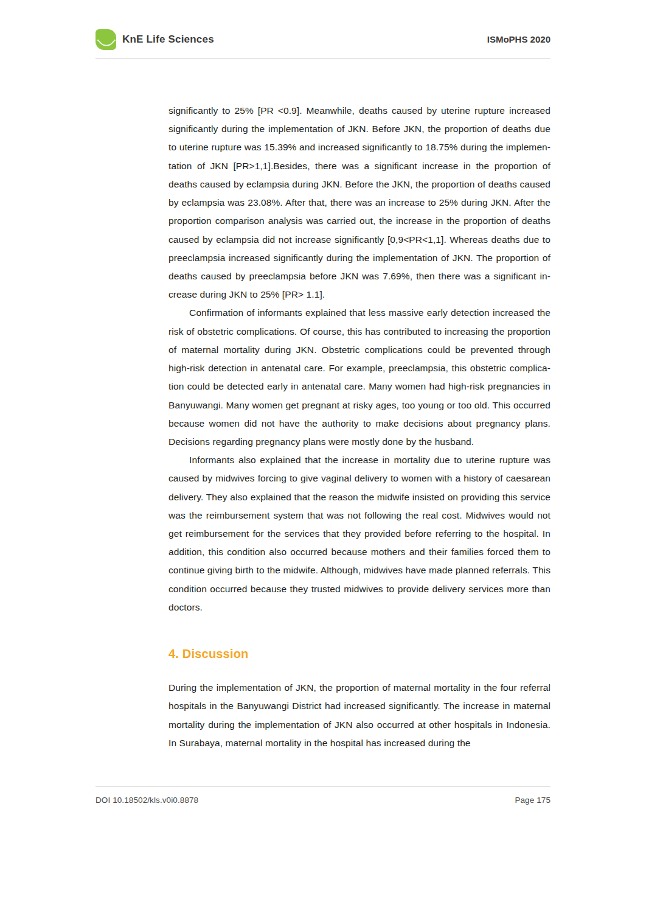KnE Life Sciences
ISMoPHS 2020
significantly to 25% [PR <0.9]. Meanwhile, deaths caused by uterine rupture increased significantly during the implementation of JKN. Before JKN, the proportion of deaths due to uterine rupture was 15.39% and increased significantly to 18.75% during the implementation of JKN [PR>1,1].Besides, there was a significant increase in the proportion of deaths caused by eclampsia during JKN. Before the JKN, the proportion of deaths caused by eclampsia was 23.08%. After that, there was an increase to 25% during JKN. After the proportion comparison analysis was carried out, the increase in the proportion of deaths caused by eclampsia did not increase significantly [0,9<PR<1,1]. Whereas deaths due to preeclampsia increased significantly during the implementation of JKN. The proportion of deaths caused by preeclampsia before JKN was 7.69%, then there was a significant increase during JKN to 25% [PR> 1.1].
Confirmation of informants explained that less massive early detection increased the risk of obstetric complications. Of course, this has contributed to increasing the proportion of maternal mortality during JKN. Obstetric complications could be prevented through high-risk detection in antenatal care. For example, preeclampsia, this obstetric complication could be detected early in antenatal care. Many women had high-risk pregnancies in Banyuwangi. Many women get pregnant at risky ages, too young or too old. This occurred because women did not have the authority to make decisions about pregnancy plans. Decisions regarding pregnancy plans were mostly done by the husband.
Informants also explained that the increase in mortality due to uterine rupture was caused by midwives forcing to give vaginal delivery to women with a history of caesarean delivery. They also explained that the reason the midwife insisted on providing this service was the reimbursement system that was not following the real cost. Midwives would not get reimbursement for the services that they provided before referring to the hospital. In addition, this condition also occurred because mothers and their families forced them to continue giving birth to the midwife. Although, midwives have made planned referrals. This condition occurred because they trusted midwives to provide delivery services more than doctors.
4. Discussion
During the implementation of JKN, the proportion of maternal mortality in the four referral hospitals in the Banyuwangi District had increased significantly. The increase in maternal mortality during the implementation of JKN also occurred at other hospitals in Indonesia. In Surabaya, maternal mortality in the hospital has increased during the
DOI 10.18502/kls.v0i0.8878
Page 175